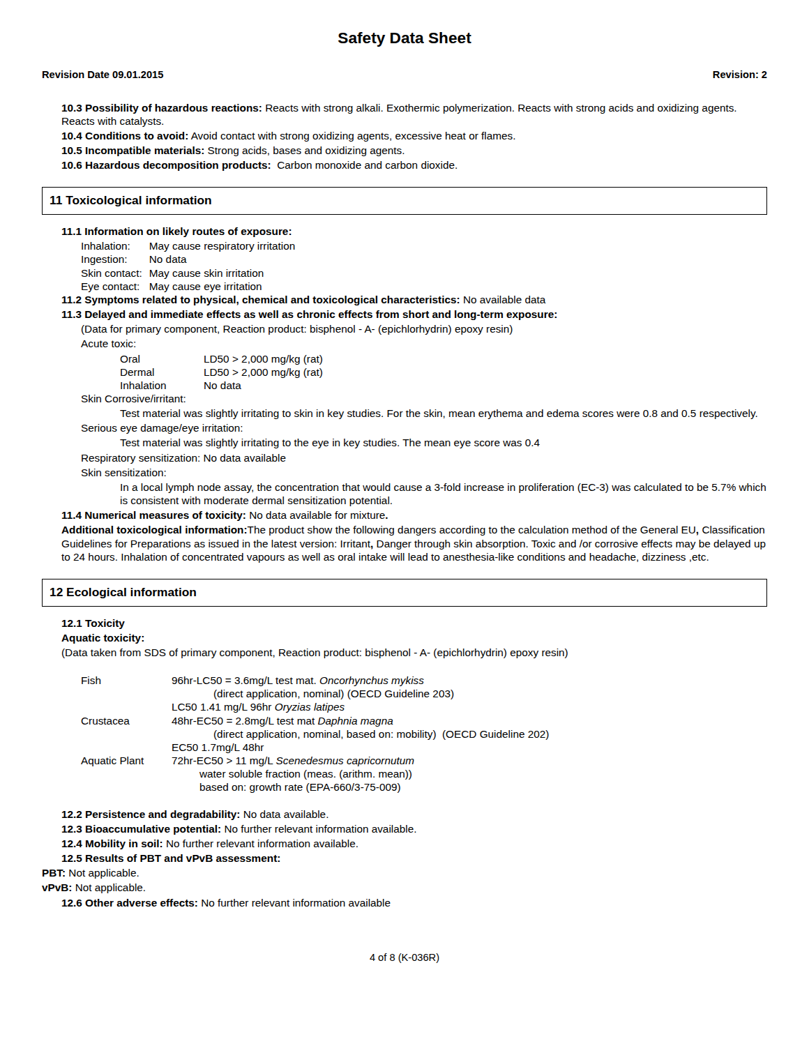Safety Data Sheet
Revision Date 09.01.2015
Revision: 2
10.3 Possibility of hazardous reactions: Reacts with strong alkali. Exothermic polymerization. Reacts with strong acids and oxidizing agents. Reacts with catalysts.
10.4 Conditions to avoid: Avoid contact with strong oxidizing agents, excessive heat or flames.
10.5 Incompatible materials: Strong acids, bases and oxidizing agents.
10.6 Hazardous decomposition products: Carbon monoxide and carbon dioxide.
11 Toxicological information
11.1 Information on likely routes of exposure:
| Inhalation: | May cause respiratory irritation |
| Ingestion: | No data |
| Skin contact: | May cause skin irritation |
| Eye contact: | May cause eye irritation |
11.2 Symptoms related to physical, chemical and toxicological characteristics: No available data
11.3 Delayed and immediate effects as well as chronic effects from short and long-term exposure:
(Data for primary component, Reaction product: bisphenol - A- (epichlorhydrin) epoxy resin)
Acute toxic:
| Oral | LD50 > 2,000 mg/kg (rat) |
| Dermal | LD50 > 2,000 mg/kg (rat) |
| Inhalation | No data |
Skin Corrosive/irritant:
Test material was slightly irritating to skin in key studies. For the skin, mean erythema and edema scores were 0.8 and 0.5 respectively.
Serious eye damage/eye irritation:
Test material was slightly irritating to the eye in key studies. The mean eye score was 0.4
Respiratory sensitization: No data available
Skin sensitization:
In a local lymph node assay, the concentration that would cause a 3-fold increase in proliferation (EC-3) was calculated to be 5.7% which is consistent with moderate dermal sensitization potential.
11.4 Numerical measures of toxicity: No data available for mixture.
Additional toxicological information: The product show the following dangers according to the calculation method of the General EU, Classification Guidelines for Preparations as issued in the latest version: Irritant, Danger through skin absorption. Toxic and /or corrosive effects may be delayed up to 24 hours. Inhalation of concentrated vapours as well as oral intake will lead to anesthesia-like conditions and headache, dizziness ,etc.
12 Ecological information
12.1 Toxicity
Aquatic toxicity:
(Data taken from SDS of primary component, Reaction product: bisphenol - A- (epichlorhydrin) epoxy resin)
| Fish | 96hr-LC50 = 3.6mg/L test mat. Oncorhynchus mykiss |
| | (direct application, nominal) (OECD Guideline 203) |
| | LC50 1.41 mg/L 96hr Oryzias latipes |
| Crustacea | 48hr-EC50 = 2.8mg/L test mat Daphnia magna |
| | (direct application, nominal, based on: mobility) (OECD Guideline 202) |
| | EC50 1.7mg/L 48hr |
| Aquatic Plant | 72hr-EC50 > 11 mg/L Scenedesmus capricornutum |
| | water soluble fraction (meas. (arithm. mean)) |
| | based on: growth rate (EPA-660/3-75-009) |
12.2 Persistence and degradability: No data available.
12.3 Bioaccumulative potential: No further relevant information available.
12.4 Mobility in soil: No further relevant information available.
12.5 Results of PBT and vPvB assessment:
PBT: Not applicable.
vPvB: Not applicable.
12.6 Other adverse effects: No further relevant information available
4 of 8 (K-036R)